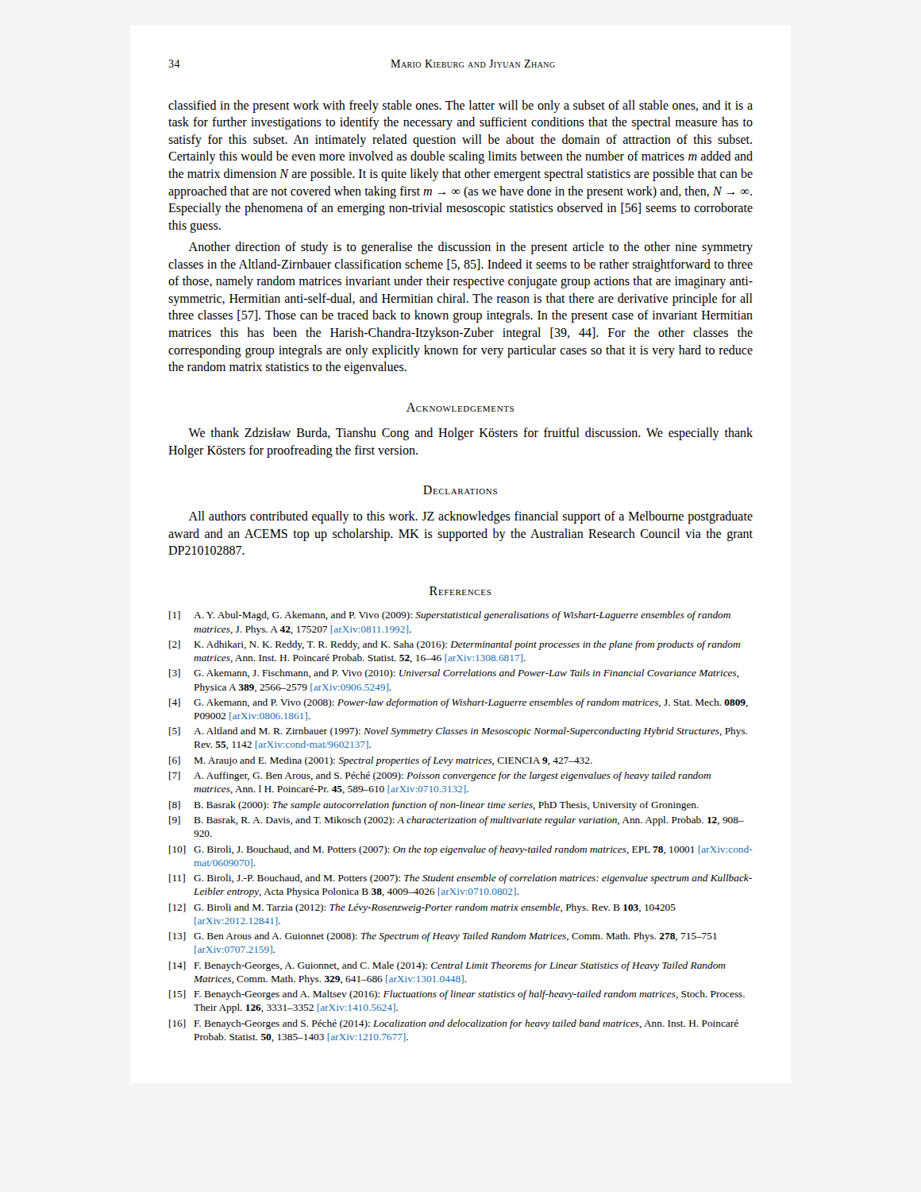34 Mario Kieburg and Jiyuan Zhang
classified in the present work with freely stable ones. The latter will be only a subset of all stable ones, and it is a task for further investigations to identify the necessary and sufficient conditions that the spectral measure has to satisfy for this subset. An intimately related question will be about the domain of attraction of this subset. Certainly this would be even more involved as double scaling limits between the number of matrices m added and the matrix dimension N are possible. It is quite likely that other emergent spectral statistics are possible that can be approached that are not covered when taking first m → ∞ (as we have done in the present work) and, then, N → ∞. Especially the phenomena of an emerging non-trivial mesoscopic statistics observed in [56] seems to corroborate this guess.
Another direction of study is to generalise the discussion in the present article to the other nine symmetry classes in the Altland-Zirnbauer classification scheme [5, 85]. Indeed it seems to be rather straightforward to three of those, namely random matrices invariant under their respective conjugate group actions that are imaginary anti-symmetric, Hermitian anti-self-dual, and Hermitian chiral. The reason is that there are derivative principle for all three classes [57]. Those can be traced back to known group integrals. In the present case of invariant Hermitian matrices this has been the Harish-Chandra-Itzykson-Zuber integral [39, 44]. For the other classes the corresponding group integrals are only explicitly known for very particular cases so that it is very hard to reduce the random matrix statistics to the eigenvalues.
Acknowledgements
We thank Zdzisław Burda, Tianshu Cong and Holger Kösters for fruitful discussion. We especially thank Holger Kösters for proofreading the first version.
Declarations
All authors contributed equally to this work. JZ acknowledges financial support of a Melbourne postgraduate award and an ACEMS top up scholarship. MK is supported by the Australian Research Council via the grant DP210102887.
References
[1] A. Y. Abul-Magd, G. Akemann, and P. Vivo (2009): Superstatistical generalisations of Wishart-Laguerre ensembles of random matrices, J. Phys. A 42, 175207 [arXiv:0811.1992].
[2] K. Adhikari, N. K. Reddy, T. R. Reddy, and K. Saha (2016): Determinantal point processes in the plane from products of random matrices, Ann. Inst. H. Poincaré Probab. Statist. 52, 16–46 [arXiv:1308.6817].
[3] G. Akemann, J. Fischmann, and P. Vivo (2010): Universal Correlations and Power-Law Tails in Financial Covariance Matrices, Physica A 389, 2566–2579 [arXiv:0906.5249].
[4] G. Akemann, and P. Vivo (2008): Power-law deformation of Wishart-Laguerre ensembles of random matrices, J. Stat. Mech. 0809, P09002 [arXiv:0806.1861].
[5] A. Altland and M. R. Zirnbauer (1997): Novel Symmetry Classes in Mesoscopic Normal-Superconducting Hybrid Structures, Phys. Rev. 55, 1142 [arXiv:cond-mat/9602137].
[6] M. Araujo and E. Medina (2001): Spectral properties of Levy matrices, CIENCIA 9, 427–432.
[7] A. Auffinger, G. Ben Arous, and S. Péché (2009): Poisson convergence for the largest eigenvalues of heavy tailed random matrices, Ann. l H. Poincaré-Pr. 45, 589–610 [arXiv:0710.3132].
[8] B. Basrak (2000): The sample autocorrelation function of non-linear time series, PhD Thesis, University of Groningen.
[9] B. Basrak, R. A. Davis, and T. Mikosch (2002): A characterization of multivariate regular variation, Ann. Appl. Probab. 12, 908–920.
[10] G. Biroli, J. Bouchaud, and M. Potters (2007): On the top eigenvalue of heavy-tailed random matrices, EPL 78, 10001 [arXiv:cond-mat/0609070].
[11] G. Biroli, J.-P. Bouchaud, and M. Potters (2007): The Student ensemble of correlation matrices: eigenvalue spectrum and Kullback-Leibler entropy, Acta Physica Polonica B 38, 4009–4026 [arXiv:0710.0802].
[12] G. Biroli and M. Tarzia (2012): The Lévy-Rosenzweig-Porter random matrix ensemble, Phys. Rev. B 103, 104205 [arXiv:2012.12841].
[13] G. Ben Arous and A. Guionnet (2008): The Spectrum of Heavy Tailed Random Matrices, Comm. Math. Phys. 278, 715–751 [arXiv:0707.2159].
[14] F. Benaych-Georges, A. Guionnet, and C. Male (2014): Central Limit Theorems for Linear Statistics of Heavy Tailed Random Matrices, Comm. Math. Phys. 329, 641–686 [arXiv:1301.0448].
[15] F. Benaych-Georges and A. Maltsev (2016): Fluctuations of linear statistics of half-heavy-tailed random matrices, Stoch. Process. Their Appl. 126, 3331–3352 [arXiv:1410.5624].
[16] F. Benaych-Georges and S. Péché (2014): Localization and delocalization for heavy tailed band matrices, Ann. Inst. H. Poincaré Probab. Statist. 50, 1385–1403 [arXiv:1210.7677].